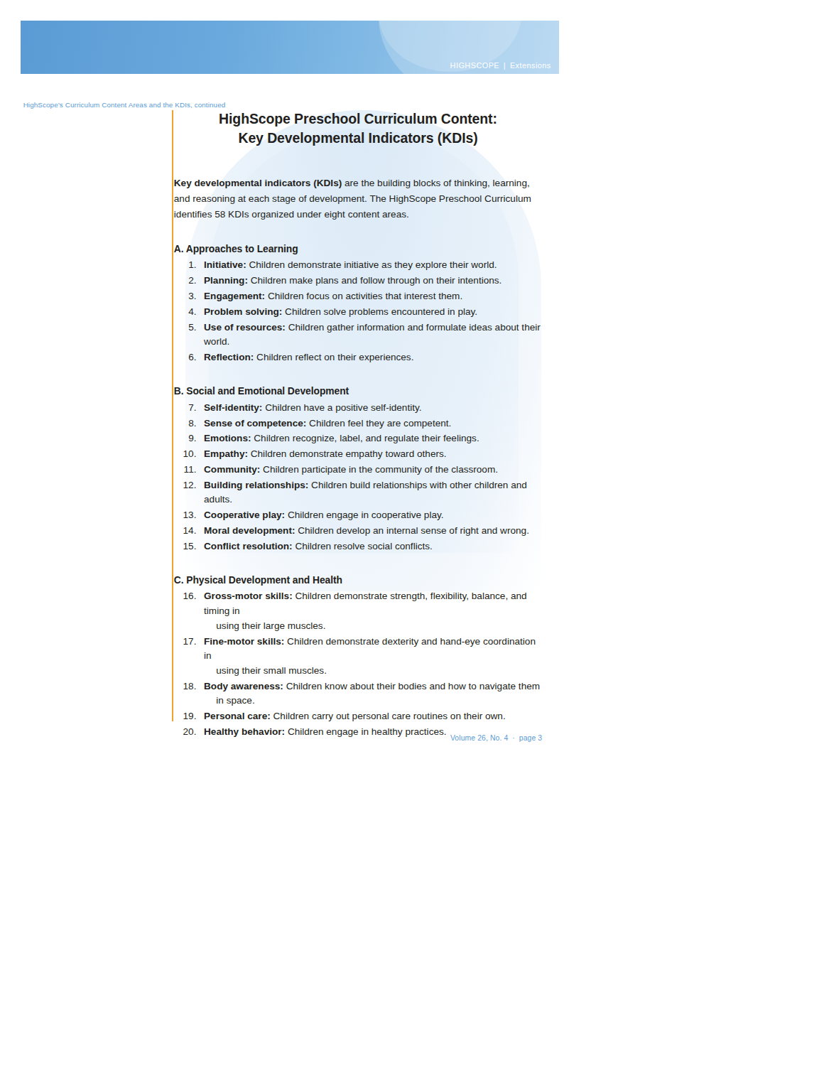HIGHSCOPE|Extensions
HighScope’s Curriculum Content Areas and the KDIs, continued
HighScope Preschool Curriculum Content:Key Developmental Indicators (KDIs)
Key developmental indicators (KDIs) are the building blocks of thinking, learning, and reasoning at each stage of development. The HighScope Preschool Curriculum identifies 58 KDIs organized under eight content areas.
A. Approaches to Learning
1. Initiative: Children demonstrate initiative as they explore their world.
2. Planning: Children make plans and follow through on their intentions.
3. Engagement: Children focus on activities that interest them.
4. Problem solving: Children solve problems encountered in play.
5. Use of resources: Children gather information and formulate ideas about their world.
6. Reflection: Children reflect on their experiences.
B. Social and Emotional Development
7. Self-identity: Children have a positive self-identity.
8. Sense of competence: Children feel they are competent.
9. Emotions: Children recognize, label, and regulate their feelings.
10. Empathy: Children demonstrate empathy toward others.
11. Community: Children participate in the community of the classroom.
12. Building relationships: Children build relationships with other children and adults.
13. Cooperative play: Children engage in cooperative play.
14. Moral development: Children develop an internal sense of right and wrong.
15. Conflict resolution: Children resolve social conflicts.
C. Physical Development and Health
16. Gross-motor skills: Children demonstrate strength, flexibility, balance, and timing inusing their large muscles.
17. Fine-motor skills: Children demonstrate dexterity and hand-eye coordination inusing their small muscles.
18. Body awareness: Children know about their bodies and how to navigate themin space.
19. Personal care: Children carry out personal care routines on their own.
20. Healthy behavior: Children engage in healthy practices.
Volume 26, No. 4 · page 3